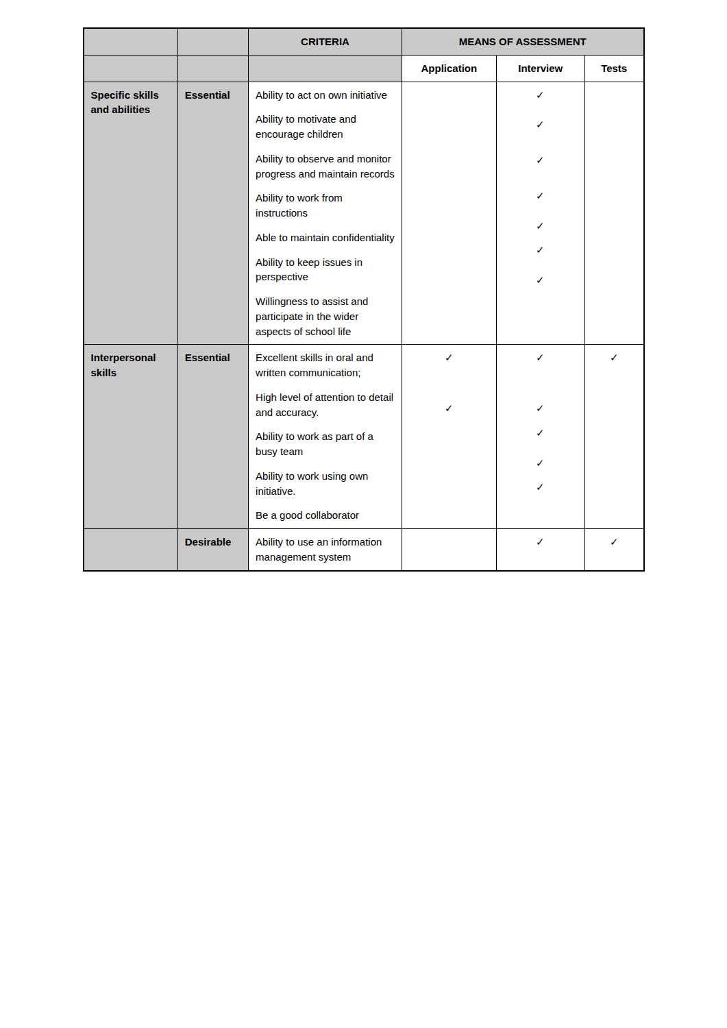| | | CRITERIA | MEANS OF ASSESSMENT |
| | | | Application | Interview | Tests |
| Specific skills and abilities | Essential | Ability to act on own initiative Ability to motivate and encourage children Ability to observe and monitor progress and maintain records Ability to work from instructions Able to maintain confidentiality Ability to keep issues in perspective Willingness to assist and participate in the wider aspects of school life | | ✓ ✓ ✓ ✓ ✓ ✓ ✓ | |
| Interpersonal skills | Essential | Excellent skills in oral and written communication; High level of attention to detail and accuracy. Ability to work as part of a busy team Ability to work using own initiative. Be a good collaborator | ✓ ✓ | ✓ ✓ ✓ ✓ ✓ | ✓ |
| | Desirable | Ability to use an information management system | | ✓ | ✓ |